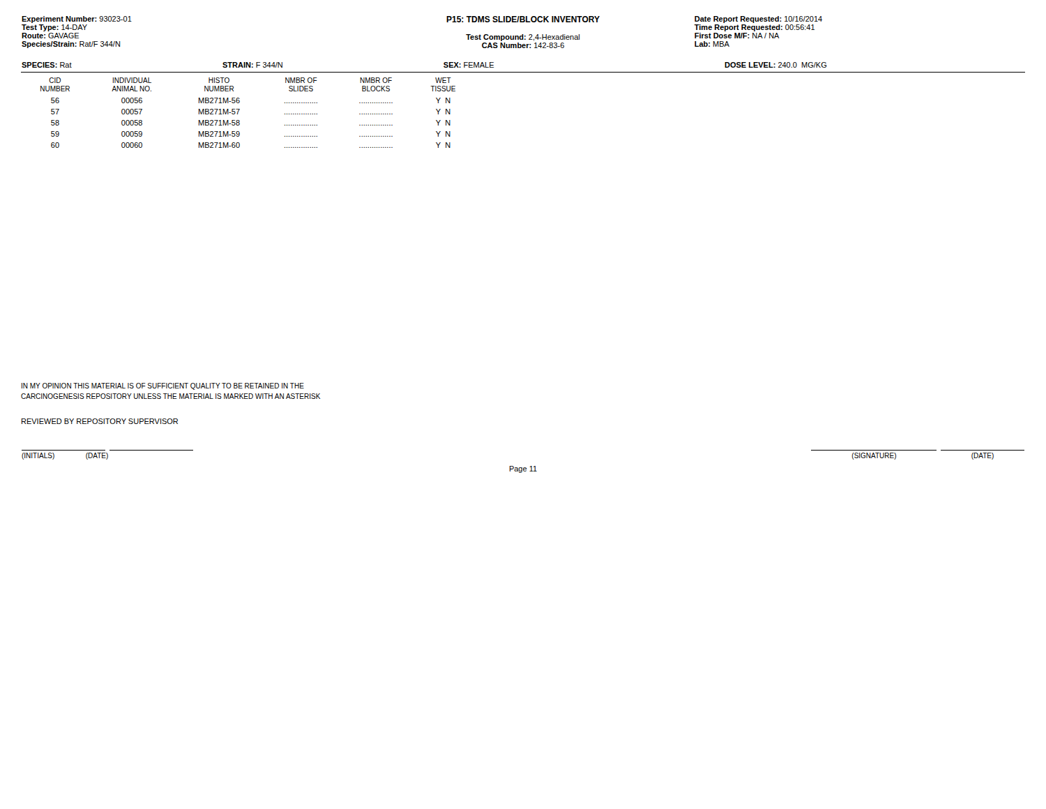| Experiment Number: 93023-01 Test Type: 14-DAY Route: GAVAGE Species/Strain: Rat/F 344/N | P15: TDMS SLIDE/BLOCK INVENTORY Test Compound: 2,4-Hexadienal CAS Number: 142-83-6 | Date Report Requested: 10/16/2014 Time Report Requested: 00:56:41 First Dose M/F: NA / NA Lab: MBA |
| SPECIES: Rat | STRAIN: F 344/N | SEX: FEMALE | DOSE LEVEL: 240.0 MG/KG |
| CID NUMBER | INDIVIDUAL ANIMAL NO. | HISTO NUMBER | NMBR OF SLIDES | NMBR OF BLOCKS | WET TISSUE | |
| --- | --- | --- | --- | --- | --- | --- |
| 56 | 00056 | MB271M-56 | ................ | ................ | Y N | |
| 57 | 00057 | MB271M-57 | ................ | ................ | Y N | |
| 58 | 00058 | MB271M-58 | ................ | ................ | Y N | |
| 59 | 00059 | MB271M-59 | ................ | ................ | Y N | |
| 60 | 00060 | MB271M-60 | ................ | ................ | Y N | |
IN MY OPINION THIS MATERIAL IS OF SUFFICIENT QUALITY TO BE RETAINED IN THE
CARCINOGENESIS REPOSITORY UNLESS THE MATERIAL IS MARKED WITH AN ASTERISK
REVIEWED BY REPOSITORY SUPERVISOR
| (INITIALS) (DATE) | (SIGNATURE) (DATE) |
Page 11